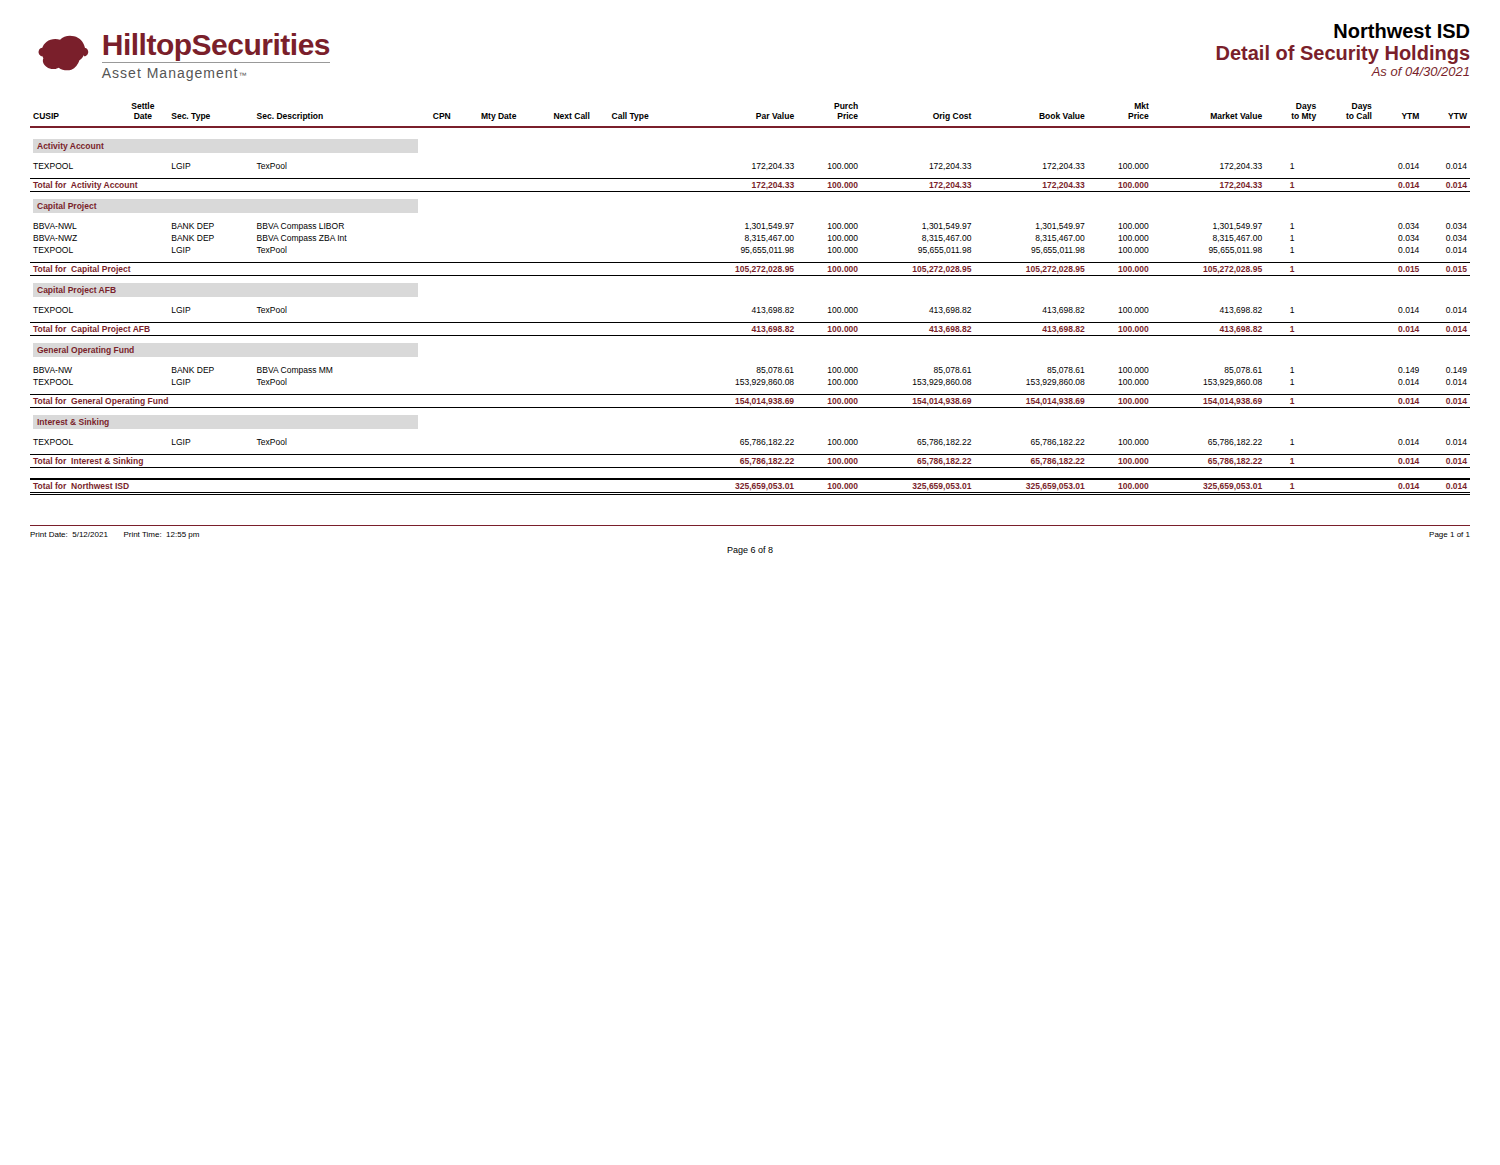HilltopSecurities
Asset Management™
Northwest ISD
Detail of Security Holdings
As of 04/30/2021
| CUSIP | Settle Date | Sec. Type | Sec. Description | CPN | Mty Date | Next Call | Call Type | Par Value | Purch Price | Orig Cost | Book Value | Mkt Price | Market Value | Days to Mty | Days to Call | YTM | YTW |
| --- | --- | --- | --- | --- | --- | --- | --- | --- | --- | --- | --- | --- | --- | --- | --- | --- | --- |
| Activity Account | |
| TEXPOOL | | LGIP | TexPool | | | | | 172,204.33 | 100.000 | 172,204.33 | 172,204.33 | 100.000 | 172,204.33 | 1 | | 0.014 | 0.014 |
| Total for Activity Account | | | | | 172,204.33 | 100.000 | 172,204.33 | 172,204.33 | 100.000 | 172,204.33 | 1 | | 0.014 | 0.014 |
| Capital Project | |
| BBVA-NWL | | BANK DEP | BBVA Compass LIBOR | | | | | 1,301,549.97 | 100.000 | 1,301,549.97 | 1,301,549.97 | 100.000 | 1,301,549.97 | 1 | | 0.034 | 0.034 |
| BBVA-NWZ | | BANK DEP | BBVA Compass ZBA Int | | | | | 8,315,467.00 | 100.000 | 8,315,467.00 | 8,315,467.00 | 100.000 | 8,315,467.00 | 1 | | 0.034 | 0.034 |
| TEXPOOL | | LGIP | TexPool | | | | | 95,655,011.98 | 100.000 | 95,655,011.98 | 95,655,011.98 | 100.000 | 95,655,011.98 | 1 | | 0.014 | 0.014 |
| Total for Capital Project | | | | | 105,272,028.95 | 100.000 | 105,272,028.95 | 105,272,028.95 | 100.000 | 105,272,028.95 | 1 | | 0.015 | 0.015 |
| Capital Project AFB | |
| TEXPOOL | | LGIP | TexPool | | | | | 413,698.82 | 100.000 | 413,698.82 | 413,698.82 | 100.000 | 413,698.82 | 1 | | 0.014 | 0.014 |
| Total for Capital Project AFB | | | | | 413,698.82 | 100.000 | 413,698.82 | 413,698.82 | 100.000 | 413,698.82 | 1 | | 0.014 | 0.014 |
| General Operating Fund | |
| BBVA-NW | | BANK DEP | BBVA Compass MM | | | | | 85,078.61 | 100.000 | 85,078.61 | 85,078.61 | 100.000 | 85,078.61 | 1 | | 0.149 | 0.149 |
| TEXPOOL | | LGIP | TexPool | | | | | 153,929,860.08 | 100.000 | 153,929,860.08 | 153,929,860.08 | 100.000 | 153,929,860.08 | 1 | | 0.014 | 0.014 |
| Total for General Operating Fund | | | | | 154,014,938.69 | 100.000 | 154,014,938.69 | 154,014,938.69 | 100.000 | 154,014,938.69 | 1 | | 0.014 | 0.014 |
| Interest & Sinking | |
| TEXPOOL | | LGIP | TexPool | | | | | 65,786,182.22 | 100.000 | 65,786,182.22 | 65,786,182.22 | 100.000 | 65,786,182.22 | 1 | | 0.014 | 0.014 |
| Total for Interest & Sinking | | | | | 65,786,182.22 | 100.000 | 65,786,182.22 | 65,786,182.22 | 100.000 | 65,786,182.22 | 1 | | 0.014 | 0.014 |
| Total for Northwest ISD | | | | | 325,659,053.01 | 100.000 | 325,659,053.01 | 325,659,053.01 | 100.000 | 325,659,053.01 | 1 | | 0.014 | 0.014 |
Print Date: 5/12/2021 Print Time: 12:55 pm
Page 1 of 1
Page 6 of 8